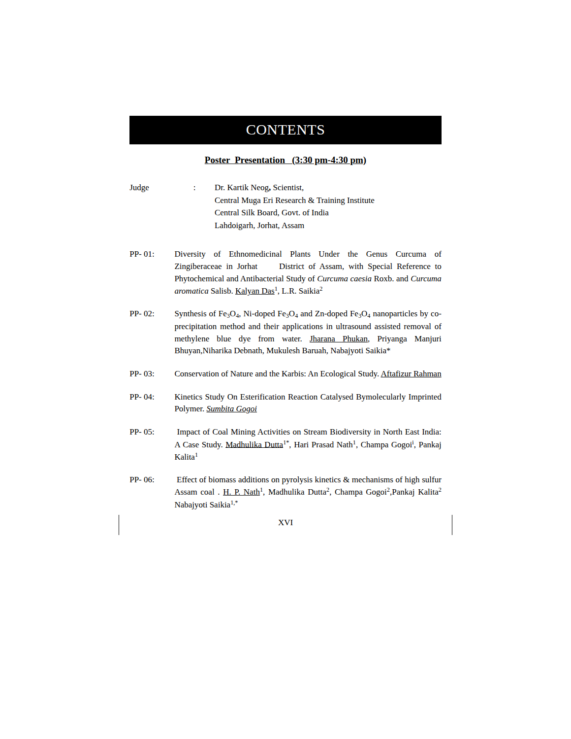CONTENTS
Poster Presentation (3:30 pm-4:30 pm)
| Judge | : | Dr. Kartik Neog , Scientist, |
| | | Central Muga Eri Research & Training Institute |
| | | Central Silk Board, Govt. of India |
| | | Lahdoigarh, Jorhat, Assam |
| PP- 01: | Diversity of Ethnomedicinal Plants Under the Genus Curcuma of Zingiberaceae in Jorhat District of Assam, with Special Reference to Phytochemical and Antibacterial Study of Curcuma caesia Roxb. and Curcuma aromatica Salisb. Kalyan Das 1 , L.R. Saikia 2 |
| PP- 02: | Synthesis of Fe 3 O 4 , Ni-doped Fe 3 O 4 and Zn-doped Fe 3 O 4 nanoparticles by co-precipitation method and their applications in ultrasound assisted removal of methylene blue dye from water. Jharana Phukan , Priyanga Manjuri Bhuyan,Niharika Debnath, Mukulesh Baruah, Nabajyoti Saikia* |
| PP- 03: | Conservation of Nature and the Karbis: An Ecological Study. Aftafizur Rahman |
| PP- 04: | Kinetics Study On Esterification Reaction Catalysed Bymolecularly Imprinted Polymer. Sumbita Gogoi |
| PP- 05: | Impact of Coal Mining Activities on Stream Biodiversity in North East India: A Case Study. Madhulika Dutta 1* , Hari Prasad Nath 1 , Champa Gogoi i , Pankaj Kalita 1 |
| PP- 06: | Effect of biomass additions on pyrolysis kinetics & mechanisms of high sulfur Assam coal . H. P. Nath 1 , Madhulika Dutta 2 , Champa Gogoi 2 ,Pankaj Kalita 2 Nabajyoti Saikia 1,* |
XVI